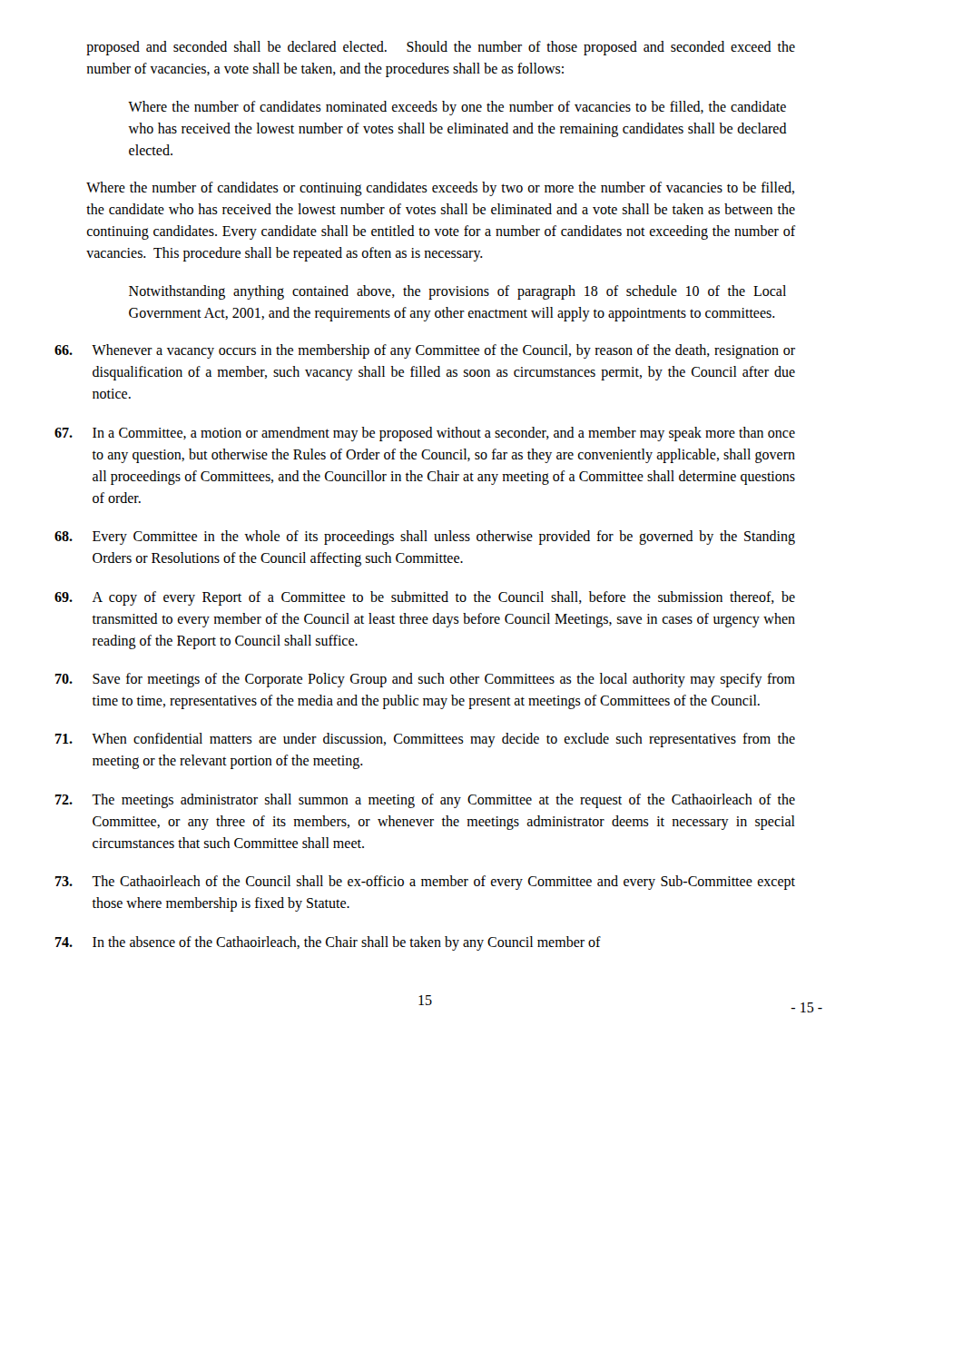proposed and seconded shall be declared elected. Should the number of those proposed and seconded exceed the number of vacancies, a vote shall be taken, and the procedures shall be as follows:
Where the number of candidates nominated exceeds by one the number of vacancies to be filled, the candidate who has received the lowest number of votes shall be eliminated and the remaining candidates shall be declared elected.
Where the number of candidates or continuing candidates exceeds by two or more the number of vacancies to be filled, the candidate who has received the lowest number of votes shall be eliminated and a vote shall be taken as between the continuing candidates. Every candidate shall be entitled to vote for a number of candidates not exceeding the number of vacancies. This procedure shall be repeated as often as is necessary.
Notwithstanding anything contained above, the provisions of paragraph 18 of schedule 10 of the Local Government Act, 2001, and the requirements of any other enactment will apply to appointments to committees.
66. Whenever a vacancy occurs in the membership of any Committee of the Council, by reason of the death, resignation or disqualification of a member, such vacancy shall be filled as soon as circumstances permit, by the Council after due notice.
67. In a Committee, a motion or amendment may be proposed without a seconder, and a member may speak more than once to any question, but otherwise the Rules of Order of the Council, so far as they are conveniently applicable, shall govern all proceedings of Committees, and the Councillor in the Chair at any meeting of a Committee shall determine questions of order.
68. Every Committee in the whole of its proceedings shall unless otherwise provided for be governed by the Standing Orders or Resolutions of the Council affecting such Committee.
69. A copy of every Report of a Committee to be submitted to the Council shall, before the submission thereof, be transmitted to every member of the Council at least three days before Council Meetings, save in cases of urgency when reading of the Report to Council shall suffice.
70. Save for meetings of the Corporate Policy Group and such other Committees as the local authority may specify from time to time, representatives of the media and the public may be present at meetings of Committees of the Council.
71. When confidential matters are under discussion, Committees may decide to exclude such representatives from the meeting or the relevant portion of the meeting.
72. The meetings administrator shall summon a meeting of any Committee at the request of the Cathaoirleach of the Committee, or any three of its members, or whenever the meetings administrator deems it necessary in special circumstances that such Committee shall meet.
73. The Cathaoirleach of the Council shall be ex-officio a member of every Committee and every Sub-Committee except those where membership is fixed by Statute.
74. In the absence of the Cathaoirleach, the Chair shall be taken by any Council member of
15
- 15 -